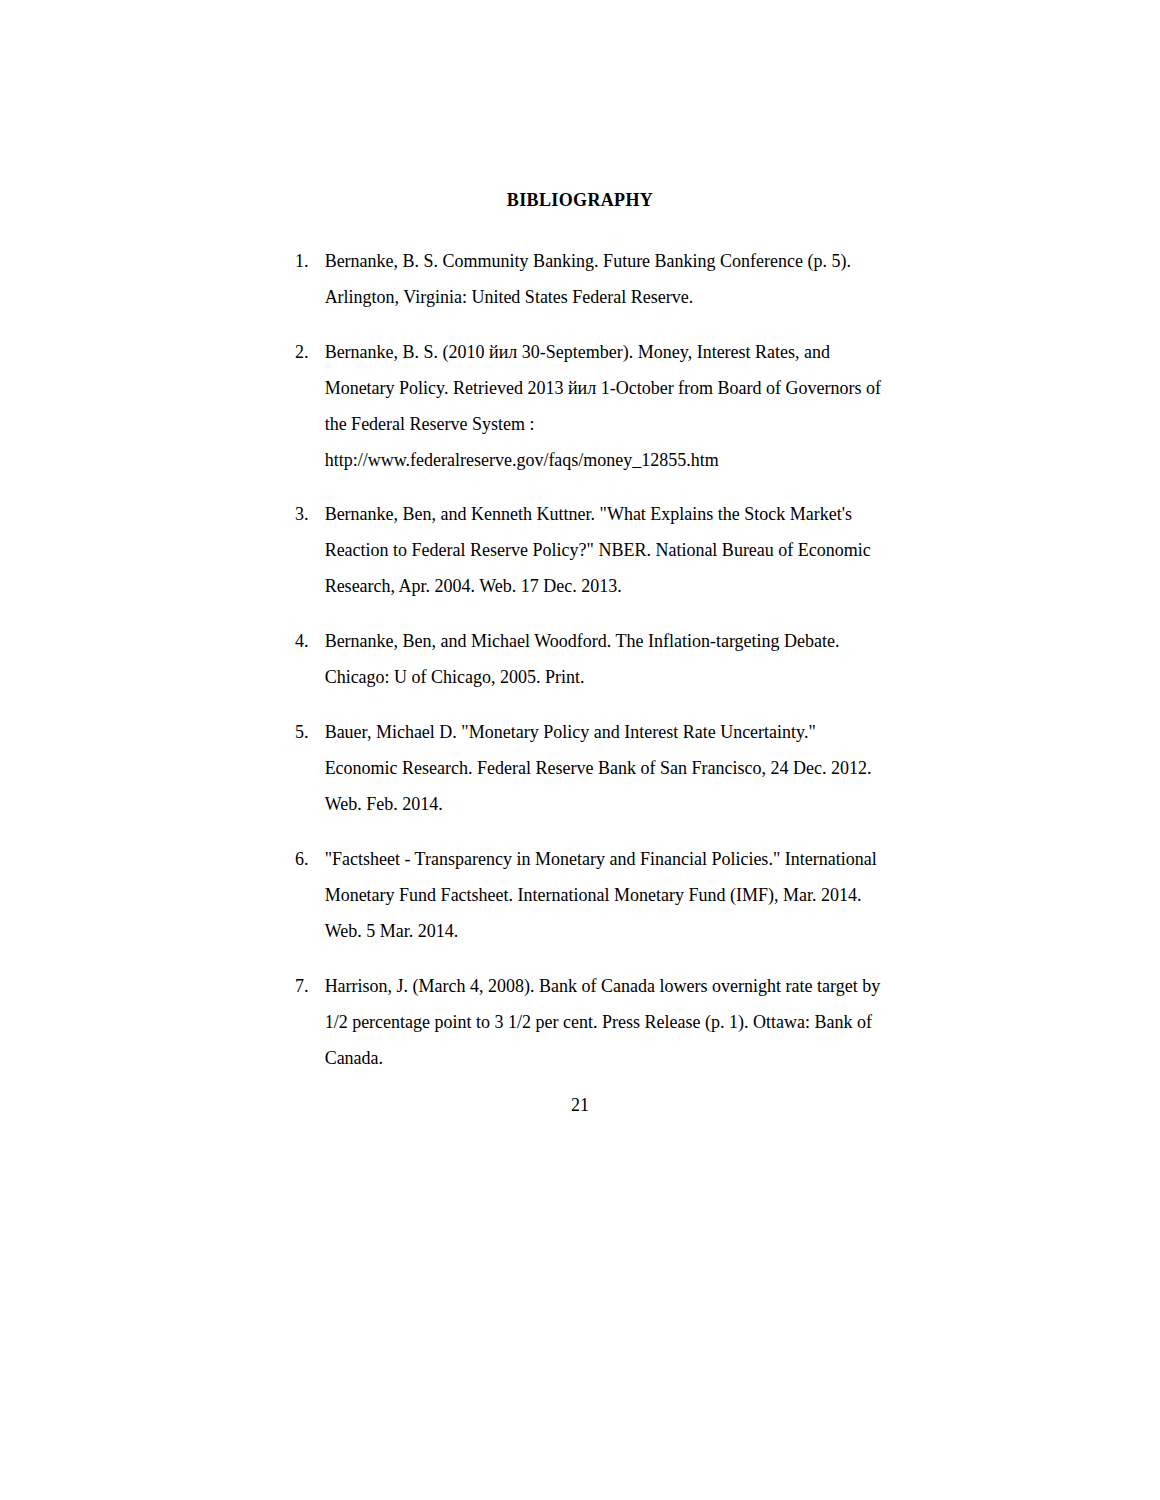BIBLIOGRAPHY
Bernanke, B. S. Community Banking. Future Banking Conference (p. 5). Arlington, Virginia: United States Federal Reserve.
Bernanke, B. S. (2010 йил 30-September). Money, Interest Rates, and Monetary Policy. Retrieved 2013 йил 1-October from Board of Governors of the Federal Reserve System : http://www.federalreserve.gov/faqs/money_12855.htm
Bernanke, Ben, and Kenneth Kuttner. "What Explains the Stock Market's Reaction to Federal Reserve Policy?" NBER. National Bureau of Economic Research, Apr. 2004. Web. 17 Dec. 2013.
Bernanke, Ben, and Michael Woodford. The Inflation-targeting Debate. Chicago: U of Chicago, 2005. Print.
Bauer, Michael D. "Monetary Policy and Interest Rate Uncertainty." Economic Research. Federal Reserve Bank of San Francisco, 24 Dec. 2012. Web. Feb. 2014.
"Factsheet - Transparency in Monetary and Financial Policies." International Monetary Fund Factsheet. International Monetary Fund (IMF), Mar. 2014. Web. 5 Mar. 2014.
Harrison, J. (March 4, 2008). Bank of Canada lowers overnight rate target by 1/2 percentage point to 3 1/2 per cent. Press Release (p. 1). Ottawa: Bank of Canada.
21